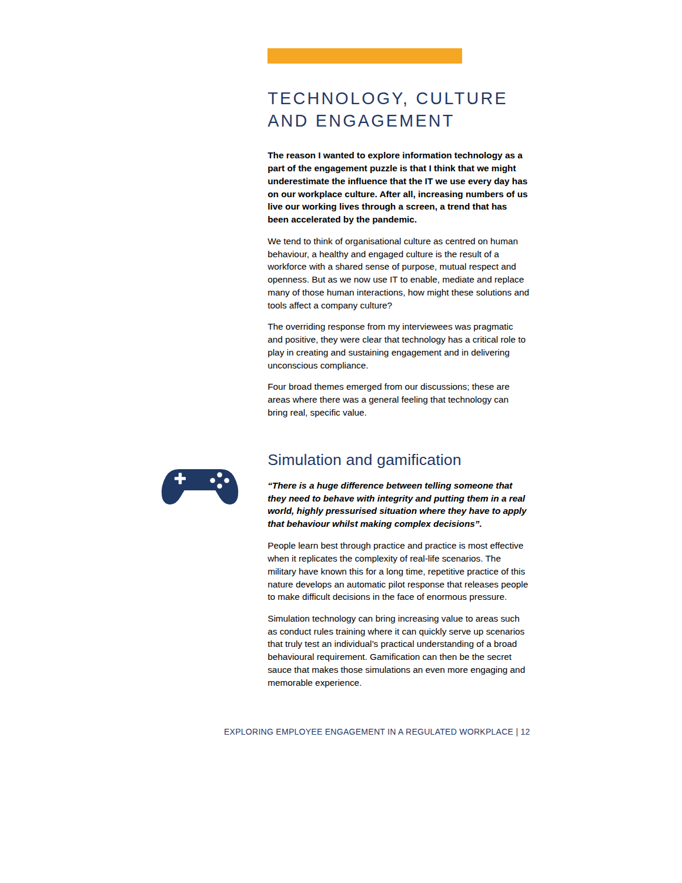Technology, Culture and Engagement
The reason I wanted to explore information technology as a part of the engagement puzzle is that I think that we might underestimate the influence that the IT we use every day has on our workplace culture. After all, increasing numbers of us live our working lives through a screen, a trend that has been accelerated by the pandemic.
We tend to think of organisational culture as centred on human behaviour, a healthy and engaged culture is the result of a workforce with a shared sense of purpose, mutual respect and openness. But as we now use IT to enable, mediate and replace many of those human interactions, how might these solutions and tools affect a company culture?
The overriding response from my interviewees was pragmatic and positive, they were clear that technology has a critical role to play in creating and sustaining engagement and in delivering unconscious compliance.
Four broad themes emerged from our discussions; these are areas where there was a general feeling that technology can bring real, specific value.
Simulation and gamification
“There is a huge difference between telling someone that they need to behave with integrity and putting them in a real world, highly pressurised situation where they have to apply that behaviour whilst making complex decisions”.
People learn best through practice and practice is most effective when it replicates the complexity of real-life scenarios. The military have known this for a long time, repetitive practice of this nature develops an automatic pilot response that releases people to make difficult decisions in the face of enormous pressure.
Simulation technology can bring increasing value to areas such as conduct rules training where it can quickly serve up scenarios that truly test an individual’s practical understanding of a broad behavioural requirement. Gamification can then be the secret sauce that makes those simulations an even more engaging and memorable experience.
EXPLORING EMPLOYEE ENGAGEMENT IN A REGULATED WORKPLACE | 12